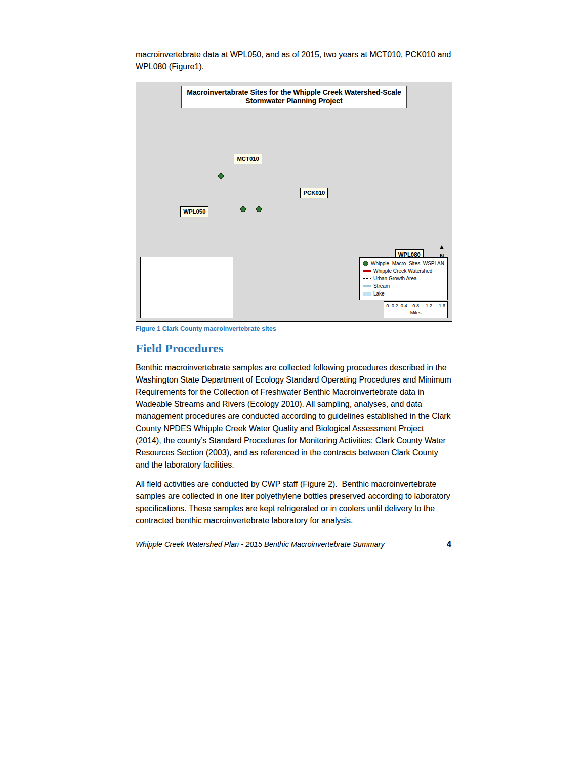macroinvertebrate data at WPL050, and as of 2015, two years at MCT010, PCK010 and WPL080 (Figure1).
Macroinvertabrate Sites for the Whipple Creek Watershed-Scale
Stormwater Planning Project
MCT010
PCK010
WPL050
WPL080
Whipple_Macro_Sites_WSPLAN
Whipple Creek Watershed
Urban Growth Area
Stream
Lake
▲
N
0 0.2 0.4 0.8 1.2 1.6
Miles
Figure 1 Clark County macroinvertebrate sites
Field Procedures
Benthic macroinvertebrate samples are collected following procedures described in the Washington State Department of Ecology Standard Operating Procedures and Minimum Requirements for the Collection of Freshwater Benthic Macroinvertebrate data in Wadeable Streams and Rivers (Ecology 2010). All sampling, analyses, and data management procedures are conducted according to guidelines established in the Clark County NPDES Whipple Creek Water Quality and Biological Assessment Project (2014), the county’s Standard Procedures for Monitoring Activities: Clark County Water Resources Section (2003), and as referenced in the contracts between Clark County and the laboratory facilities.
All field activities are conducted by CWP staff (Figure 2). Benthic macroinvertebrate samples are collected in one liter polyethylene bottles preserved according to laboratory specifications. These samples are kept refrigerated or in coolers until delivery to the contracted benthic macroinvertebrate laboratory for analysis.
Whipple Creek Watershed Plan - 2015 Benthic Macroinvertebrate Summary 4